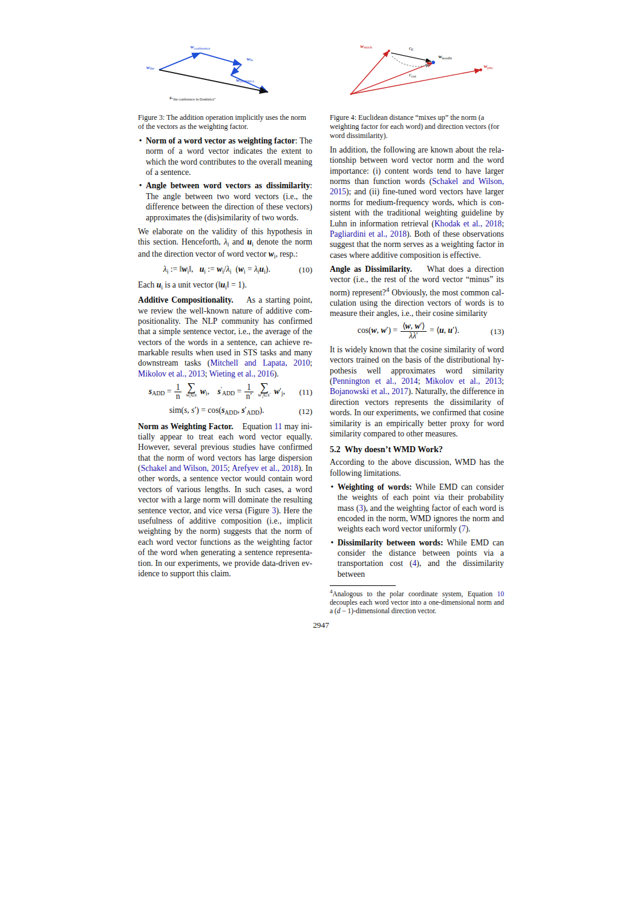wconference wthe win wDominica s“the conference in Dominica”
Figure 3: The addition operation implicitly uses the norm of the vectors as the weighting factor.
Norm of a word vector as weighting factor: The norm of a word vector indicates the extent to which the word contributes to the overall meaning of a sentence.
Angle between word vectors as dissimilarity: The angle between two word vectors (i.e., the difference between the direction of these vectors) approximates the (dis)similarity of two words.
We elaborate on the validity of this hypothesis in this section. Henceforth, λi and ui denote the norm and the direction vector of word vector wi, resp.:
λi := ‖wi‖, ui := wi/λi (wi = λiui).
(10)
Each ui is a unit vector (‖ui‖ = 1).
Additive Compositionality. As a starting point, we review the well-known nature of additive compositionality. The NLP community has confirmed that a simple sentence vector, i.e., the average of the vectors of the words in a sentence, can achieve remarkable results when used in STS tasks and many downstream tasks (Mitchell and Lapata, 2010; Mikolov et al., 2013; Wieting et al., 2016).
sADD = 1 n ∑wi∈s wi, s′ADD = 1 n′ ∑w′j∈s′ w′j,
(11)
sim(s, s′) = cos(sADD, s′ADD).
(12)
Norm as Weighting Factor. Equation 11 may initially appear to treat each word vector equally. However, several previous studies have confirmed that the norm of word vectors has large dispersion (Schakel and Wilson, 2015; Arefyev et al., 2018). In other words, a sentence vector would contain word vectors of various lengths. In such cases, a word vector with a large norm will dominate the resulting sentence vector, and vice versa (Figure 3). Here the usefulness of additive composition (i.e., implicit weighting by the norm) suggests that the norm of each word vector functions as the weighting factor of the word when generating a sentence representation. In our experiments, we provide data-driven evidence to support this claim.
wsnack cE wnoodle wpho ccos
Figure 4: Euclidean distance “mixes up” the norm (a weighting factor for each word) and direction vectors (for word dissimilarity).
In addition, the following are known about the relationship between word vector norm and the word importance: (i) content words tend to have larger norms than function words (Schakel and Wilson, 2015); and (ii) fine-tuned word vectors have larger norms for medium-frequency words, which is consistent with the traditional weighting guideline by Luhn in information retrieval (Khodak et al., 2018; Pagliardini et al., 2018). Both of these observations suggest that the norm serves as a weighting factor in cases where additive composition is effective.
Angle as Dissimilarity. What does a direction vector (i.e., the rest of the word vector “minus” its norm) represent?4 Obviously, the most common calculation using the direction vectors of words is to measure their angles, i.e., their cosine similarity
cos(w, w′) = ⟨w, w′⟩λλ′ = ⟨u, u′⟩.
(13)
It is widely known that the cosine similarity of word vectors trained on the basis of the distributional hypothesis well approximates word similarity (Pennington et al., 2014; Mikolov et al., 2013; Bojanowski et al., 2017). Naturally, the difference in direction vectors represents the dissimilarity of words. In our experiments, we confirmed that cosine similarity is an empirically better proxy for word similarity compared to other measures.
5.2 Why doesn’t WMD Work?
According to the above discussion, WMD has the following limitations.
Weighting of words: While EMD can consider the weights of each point via their probability mass (3), and the weighting factor of each word is encoded in the norm, WMD ignores the norm and weights each word vector uniformly (7).
Dissimilarity between words: While EMD can consider the distance between points via a transportation cost (4), and the dissimilarity between
4Analogous to the polar coordinate system, Equation 10 decouples each word vector into a one-dimensional norm and a (d − 1)-dimensional direction vector.
2947